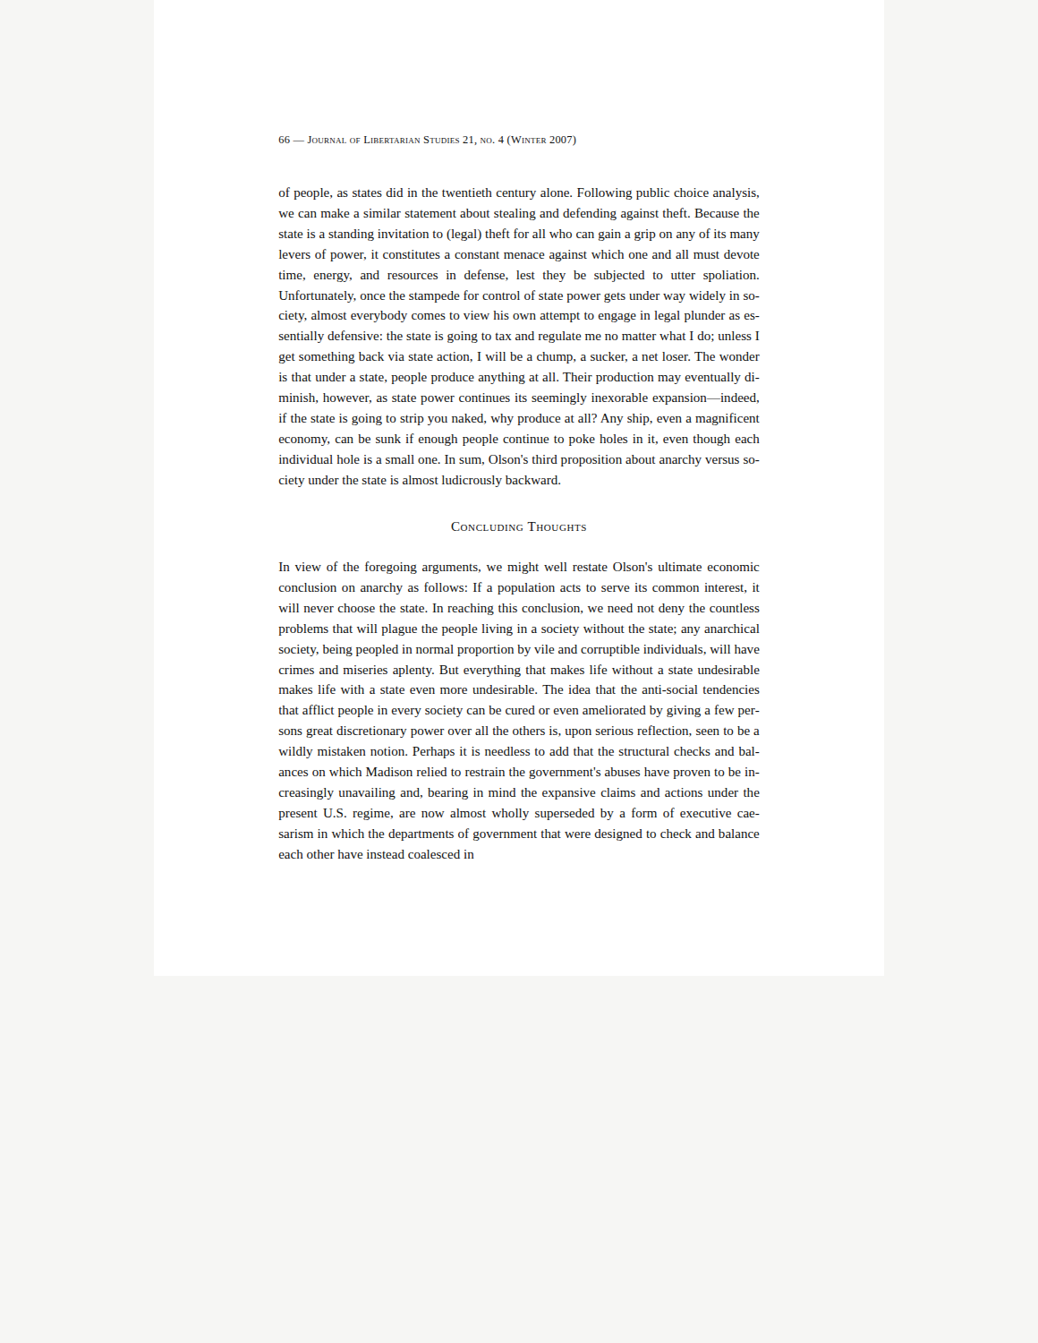66 — Journal of Libertarian Studies 21, no. 4 (Winter 2007)
of people, as states did in the twentieth century alone. Following public choice analysis, we can make a similar statement about stealing and defending against theft. Because the state is a standing invitation to (legal) theft for all who can gain a grip on any of its many levers of power, it constitutes a constant menace against which one and all must devote time, energy, and resources in defense, lest they be subjected to utter spoliation. Unfortunately, once the stampede for control of state power gets under way widely in society, almost everybody comes to view his own attempt to engage in legal plunder as essentially defensive: the state is going to tax and regulate me no matter what I do; unless I get something back via state action, I will be a chump, a sucker, a net loser. The wonder is that under a state, people produce anything at all. Their production may eventually diminish, however, as state power continues its seemingly inexorable expansion—indeed, if the state is going to strip you naked, why produce at all? Any ship, even a magnificent economy, can be sunk if enough people continue to poke holes in it, even though each individual hole is a small one. In sum, Olson's third proposition about anarchy versus society under the state is almost ludicrously backward.
Concluding Thoughts
In view of the foregoing arguments, we might well restate Olson's ultimate economic conclusion on anarchy as follows: If a population acts to serve its common interest, it will never choose the state. In reaching this conclusion, we need not deny the countless problems that will plague the people living in a society without the state; any anarchical society, being peopled in normal proportion by vile and corruptible individuals, will have crimes and miseries aplenty. But everything that makes life without a state undesirable makes life with a state even more undesirable. The idea that the anti-social tendencies that afflict people in every society can be cured or even ameliorated by giving a few persons great discretionary power over all the others is, upon serious reflection, seen to be a wildly mistaken notion. Perhaps it is needless to add that the structural checks and balances on which Madison relied to restrain the government's abuses have proven to be increasingly unavailing and, bearing in mind the expansive claims and actions under the present U.S. regime, are now almost wholly superseded by a form of executive caesarism in which the departments of government that were designed to check and balance each other have instead coalesced in